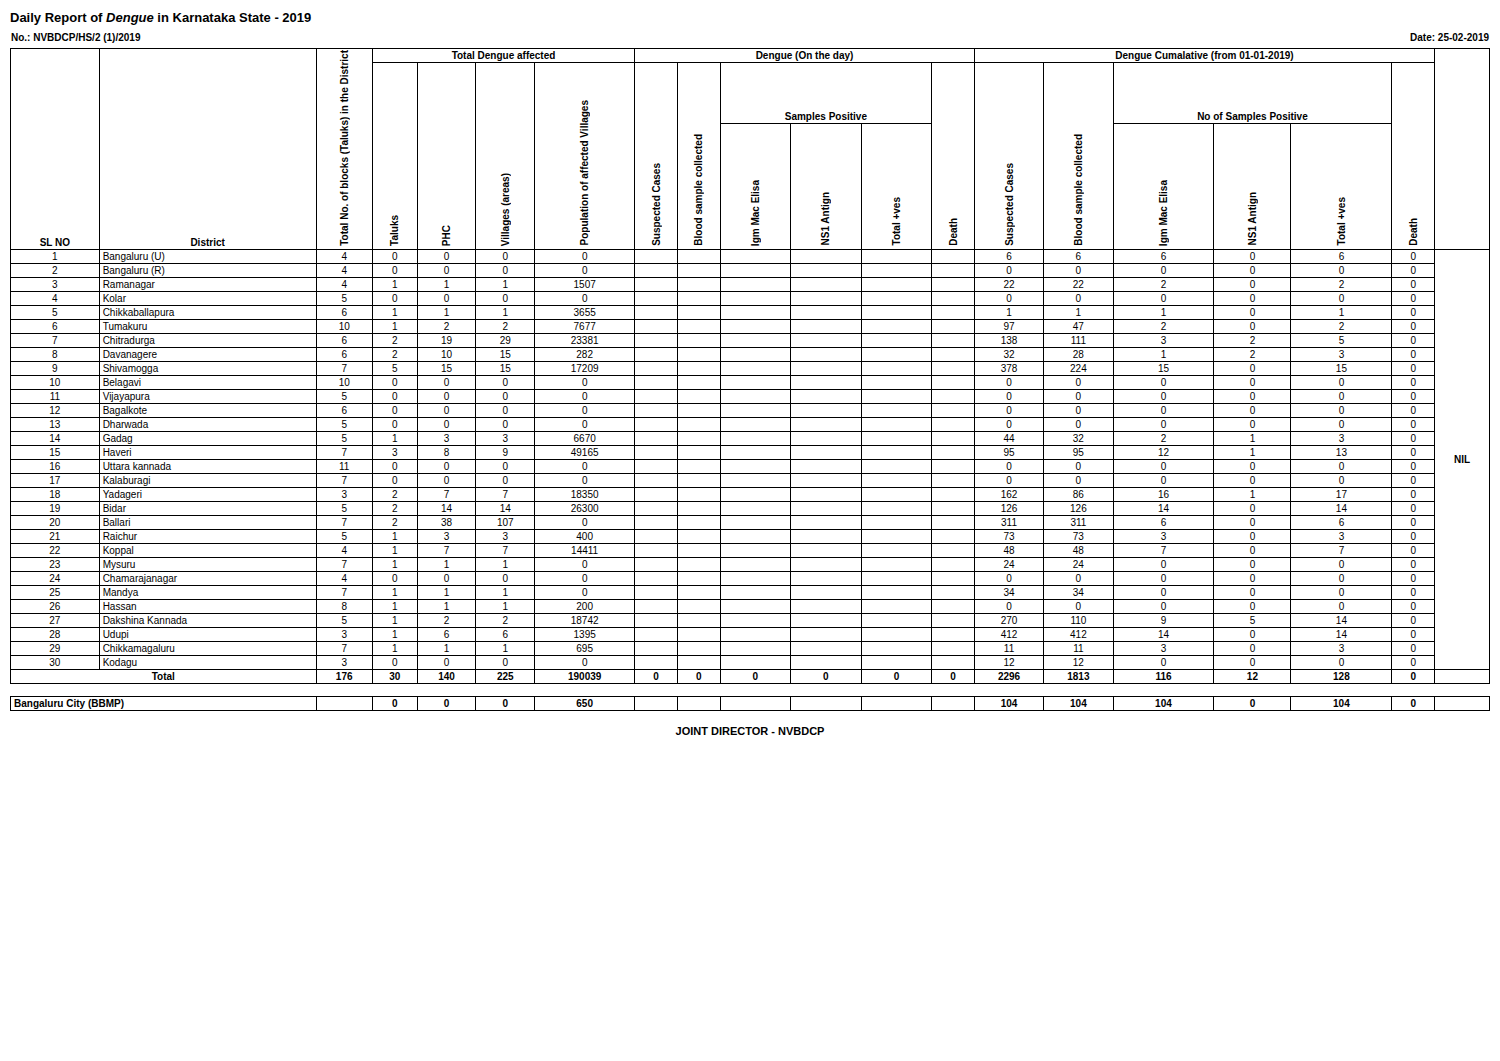Daily Report of Dengue in Karnataka State - 2019
| No.: NVBDCP/HS/2 (1)/2019 | Date: 25-02-2019 |
| SL NO | District | Total No. of blocks (Taluks) in the District | Total Dengue affected | Dengue (On the day) | Dengue Cumalative (from 01-01-2019) | |
| --- | --- | --- | --- | --- | --- | --- |
| Taluks | PHC | Villages (areas) | Population of affected Villages | Suspected Cases | Blood sample collected | Samples Positive | Death | Suspected Cases | Blood sample collected | No of Samples Positive | Death |
| Igm Mac Elisa | NS1 Antign | Total +ves | Igm Mac Elisa | NS1 Antign | Total +ves |
| 1 | Bangaluru (U) | 4 | 0 | 0 | 0 | 0 | | | | | | | 6 | 6 | 6 | 0 | 6 | 0 | NIL |
| 2 | Bangaluru (R) | 4 | 0 | 0 | 0 | 0 | | | | | | | 0 | 0 | 0 | 0 | 0 | 0 |
| 3 | Ramanagar | 4 | 1 | 1 | 1 | 1507 | | | | | | | 22 | 22 | 2 | 0 | 2 | 0 |
| 4 | Kolar | 5 | 0 | 0 | 0 | 0 | | | | | | | 0 | 0 | 0 | 0 | 0 | 0 |
| 5 | Chikkaballapura | 6 | 1 | 1 | 1 | 3655 | | | | | | | 1 | 1 | 1 | 0 | 1 | 0 |
| 6 | Tumakuru | 10 | 1 | 2 | 2 | 7677 | | | | | | | 97 | 47 | 2 | 0 | 2 | 0 |
| 7 | Chitradurga | 6 | 2 | 19 | 29 | 23381 | | | | | | | 138 | 111 | 3 | 2 | 5 | 0 |
| 8 | Davanagere | 6 | 2 | 10 | 15 | 282 | | | | | | | 32 | 28 | 1 | 2 | 3 | 0 |
| 9 | Shivamogga | 7 | 5 | 15 | 15 | 17209 | | | | | | | 378 | 224 | 15 | 0 | 15 | 0 |
| 10 | Belagavi | 10 | 0 | 0 | 0 | 0 | | | | | | | 0 | 0 | 0 | 0 | 0 | 0 |
| 11 | Vijayapura | 5 | 0 | 0 | 0 | 0 | | | | | | | 0 | 0 | 0 | 0 | 0 | 0 |
| 12 | Bagalkote | 6 | 0 | 0 | 0 | 0 | | | | | | | 0 | 0 | 0 | 0 | 0 | 0 |
| 13 | Dharwada | 5 | 0 | 0 | 0 | 0 | | | | | | | 0 | 0 | 0 | 0 | 0 | 0 |
| 14 | Gadag | 5 | 1 | 3 | 3 | 6670 | | | | | | | 44 | 32 | 2 | 1 | 3 | 0 |
| 15 | Haveri | 7 | 3 | 8 | 9 | 49165 | | | | | | | 95 | 95 | 12 | 1 | 13 | 0 |
| 16 | Uttara kannada | 11 | 0 | 0 | 0 | 0 | | | | | | | 0 | 0 | 0 | 0 | 0 | 0 |
| 17 | Kalaburagi | 7 | 0 | 0 | 0 | 0 | | | | | | | 0 | 0 | 0 | 0 | 0 | 0 |
| 18 | Yadageri | 3 | 2 | 7 | 7 | 18350 | | | | | | | 162 | 86 | 16 | 1 | 17 | 0 |
| 19 | Bidar | 5 | 2 | 14 | 14 | 26300 | | | | | | | 126 | 126 | 14 | 0 | 14 | 0 |
| 20 | Ballari | 7 | 2 | 38 | 107 | 0 | | | | | | | 311 | 311 | 6 | 0 | 6 | 0 |
| 21 | Raichur | 5 | 1 | 3 | 3 | 400 | | | | | | | 73 | 73 | 3 | 0 | 3 | 0 |
| 22 | Koppal | 4 | 1 | 7 | 7 | 14411 | | | | | | | 48 | 48 | 7 | 0 | 7 | 0 |
| 23 | Mysuru | 7 | 1 | 1 | 1 | 0 | | | | | | | 24 | 24 | 0 | 0 | 0 | 0 |
| 24 | Chamarajanagar | 4 | 0 | 0 | 0 | 0 | | | | | | | 0 | 0 | 0 | 0 | 0 | 0 |
| 25 | Mandya | 7 | 1 | 1 | 1 | 0 | | | | | | | 34 | 34 | 0 | 0 | 0 | 0 |
| 26 | Hassan | 8 | 1 | 1 | 1 | 200 | | | | | | | 0 | 0 | 0 | 0 | 0 | 0 |
| 27 | Dakshina Kannada | 5 | 1 | 2 | 2 | 18742 | | | | | | | 270 | 110 | 9 | 5 | 14 | 0 |
| 28 | Udupi | 3 | 1 | 6 | 6 | 1395 | | | | | | | 412 | 412 | 14 | 0 | 14 | 0 |
| 29 | Chikkamagaluru | 7 | 1 | 1 | 1 | 695 | | | | | | | 11 | 11 | 3 | 0 | 3 | 0 |
| 30 | Kodagu | 3 | 0 | 0 | 0 | 0 | | | | | | | 12 | 12 | 0 | 0 | 0 | 0 |
| Total | 176 | 30 | 140 | 225 | 190039 | 0 | 0 | 0 | 0 | 0 | 0 | 2296 | 1813 | 116 | 12 | 128 | 0 | |
| Bangaluru City (BBMP) | | 0 | 0 | 0 | 650 | | | | | | | 104 | 104 | 104 | 0 | 104 | 0 | |
JOINT DIRECTOR - NVBDCP